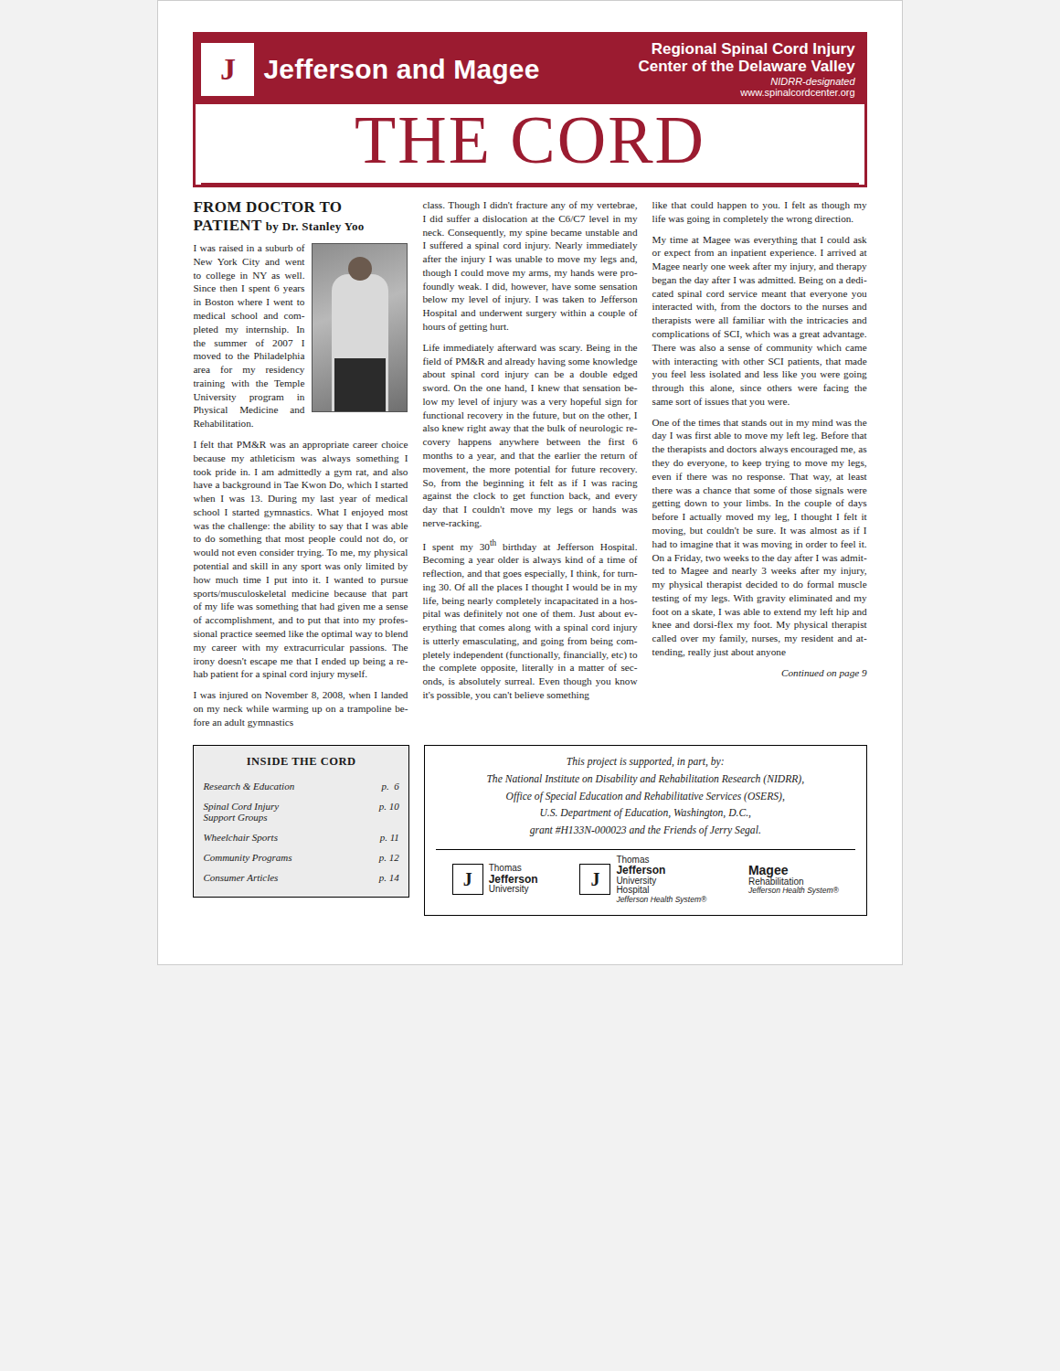J
Jefferson and Magee
Regional Spinal Cord Injury
Center of the Delaware Valley
NIDRR-designated
www.spinalcordcenter.org
THE CORD
FROM DOCTOR TO PATIENT by Dr. Stanley Yoo
I was raised in a suburb of New York City and went to college in NY as well. Since then I spent 6 years in Boston where I went to medical school and completed my internship. In the summer of 2007 I moved to the Philadelphia area for my residency training with the Temple University program in Physical Medicine and Rehabilitation.
I felt that PM&R was an appropriate career choice because my athleticism was always something I took pride in. I am admittedly a gym rat, and also have a background in Tae Kwon Do, which I started when I was 13. During my last year of medical school I started gymnastics. What I enjoyed most was the challenge: the ability to say that I was able to do something that most people could not do, or would not even consider trying. To me, my physical potential and skill in any sport was only limited by how much time I put into it. I wanted to pursue sports/musculoskeletal medicine because that part of my life was something that had given me a sense of accomplishment, and to put that into my professional practice seemed like the optimal way to blend my career with my extracurricular passions. The irony doesn't escape me that I ended up being a rehab patient for a spinal cord injury myself.
I was injured on November 8, 2008, when I landed on my neck while warming up on a trampoline before an adult gymnastics
class. Though I didn't fracture any of my vertebrae, I did suffer a dislocation at the C6/C7 level in my neck. Consequently, my spine became unstable and I suffered a spinal cord injury. Nearly immediately after the injury I was unable to move my legs and, though I could move my arms, my hands were profoundly weak. I did, however, have some sensation below my level of injury. I was taken to Jefferson Hospital and underwent surgery within a couple of hours of getting hurt.
Life immediately afterward was scary. Being in the field of PM&R and already having some knowledge about spinal cord injury can be a double edged sword. On the one hand, I knew that sensation below my level of injury was a very hopeful sign for functional recovery in the future, but on the other, I also knew right away that the bulk of neurologic recovery happens anywhere between the first 6 months to a year, and that the earlier the return of movement, the more potential for future recovery. So, from the beginning it felt as if I was racing against the clock to get function back, and every day that I couldn't move my legs or hands was nerve-racking.
I spent my 30th birthday at Jefferson Hospital. Becoming a year older is always kind of a time of reflection, and that goes especially, I think, for turning 30. Of all the places I thought I would be in my life, being nearly completely incapacitated in a hospital was definitely not one of them. Just about everything that comes along with a spinal cord injury is utterly emasculating, and going from being completely independent (functionally, financially, etc) to the complete opposite, literally in a matter of seconds, is absolutely surreal. Even though you know it's possible, you can't believe something
like that could happen to you. I felt as though my life was going in completely the wrong direction.
My time at Magee was everything that I could ask or expect from an inpatient experience. I arrived at Magee nearly one week after my injury, and therapy began the day after I was admitted. Being on a dedicated spinal cord service meant that everyone you interacted with, from the doctors to the nurses and therapists were all familiar with the intricacies and complications of SCI, which was a great advantage. There was also a sense of community which came with interacting with other SCI patients, that made you feel less isolated and less like you were going through this alone, since others were facing the same sort of issues that you were.
One of the times that stands out in my mind was the day I was first able to move my left leg. Before that the therapists and doctors always encouraged me, as they do everyone, to keep trying to move my legs, even if there was no response. That way, at least there was a chance that some of those signals were getting down to your limbs. In the couple of days before I actually moved my leg, I thought I felt it moving, but couldn't be sure. It was almost as if I had to imagine that it was moving in order to feel it. On a Friday, two weeks to the day after I was admitted to Magee and nearly 3 weeks after my injury, my physical therapist decided to do formal muscle testing of my legs. With gravity eliminated and my foot on a skate, I was able to extend my left hip and knee and dorsi-flex my foot. My physical therapist called over my family, nurses, my resident and attending, really just about anyone
Continued on page 9
INSIDE THE CORD
| Research & Education | p. 6 |
| Spinal Cord Injury Support Groups | p. 10 |
| Wheelchair Sports | p. 11 |
| Community Programs | p. 12 |
| Consumer Articles | p. 14 |
This project is supported, in part, by:
The National Institute on Disability and Rehabilitation Research (NIDRR),
Office of Special Education and Rehabilitative Services (OSERS),
U.S. Department of Education, Washington, D.C.,
grant #H133N-000023 and the Friends of Jerry Segal.
J
Thomas
Jefferson University
J
Thomas
Jefferson University
Hospital
Jefferson Health System®
Magee Rehabilitation
Jefferson Health System®